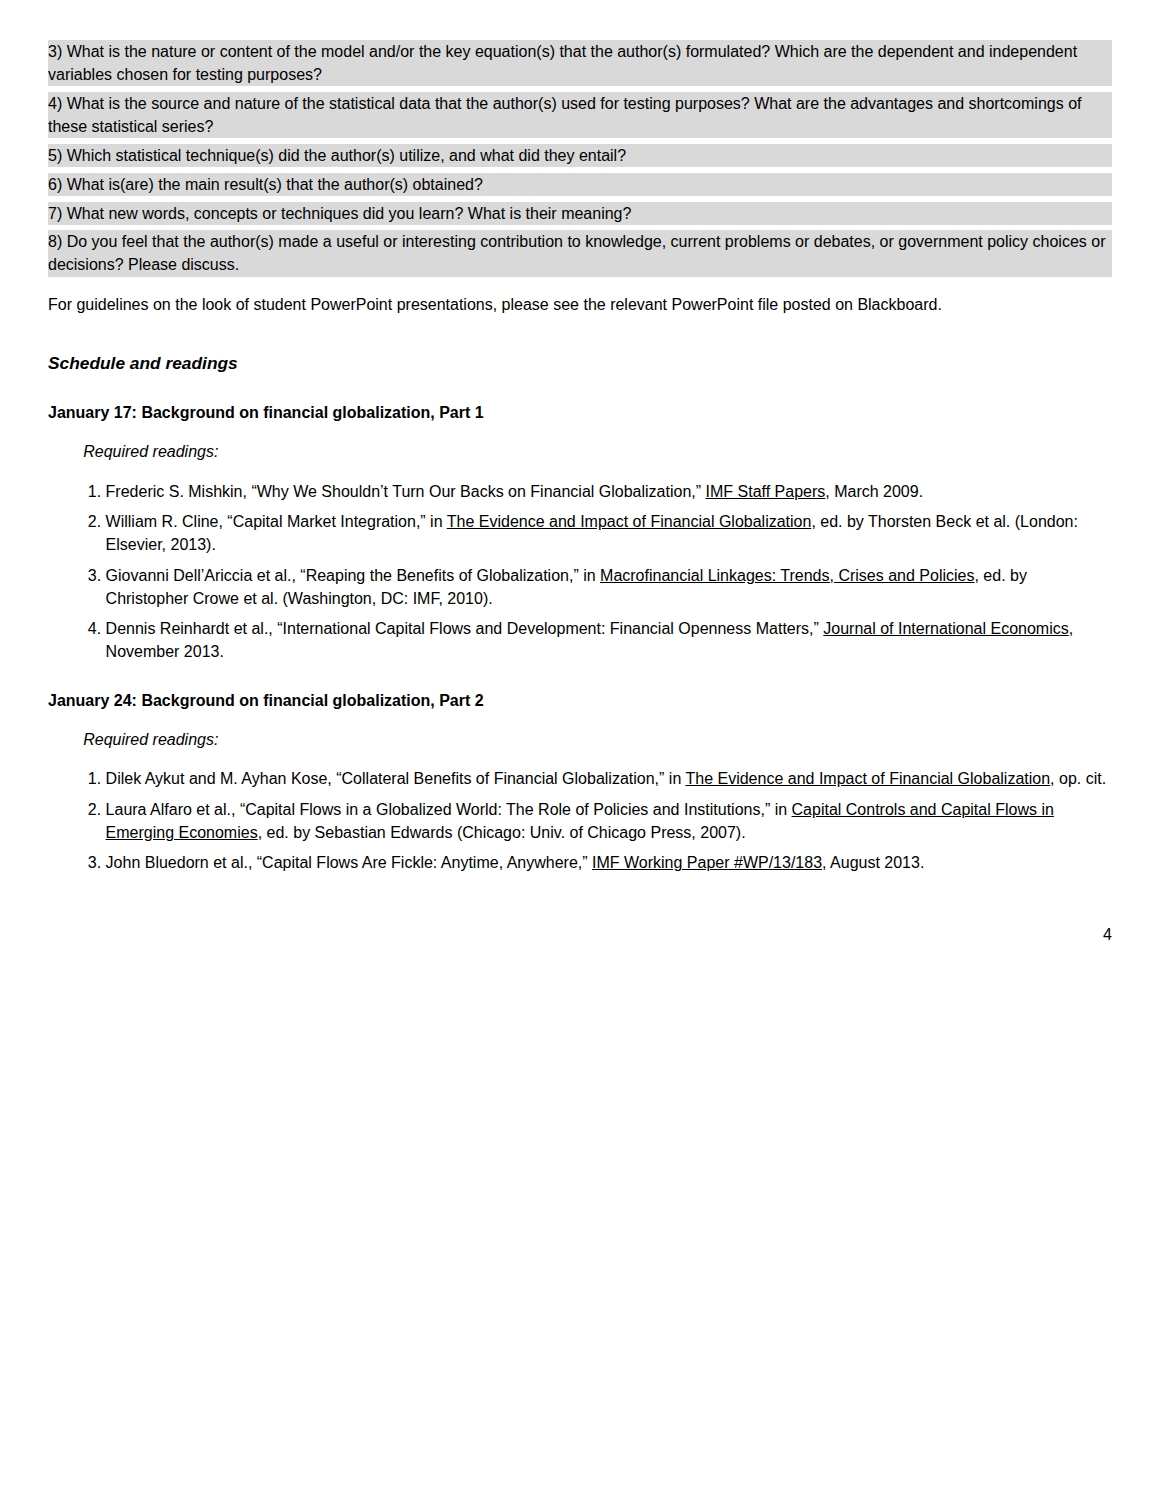3) What is the nature or content of the model and/or the key equation(s) that the author(s) formulated? Which are the dependent and independent variables chosen for testing purposes?
4) What is the source and nature of the statistical data that the author(s) used for testing purposes? What are the advantages and shortcomings of these statistical series?
5) Which statistical technique(s) did the author(s) utilize, and what did they entail?
6) What is(are) the main result(s) that the author(s) obtained?
7) What new words, concepts or techniques did you learn? What is their meaning?
8) Do you feel that the author(s) made a useful or interesting contribution to knowledge, current problems or debates, or government policy choices or decisions? Please discuss.
For guidelines on the look of student PowerPoint presentations, please see the relevant PowerPoint file posted on Blackboard.
Schedule and readings
January 17: Background on financial globalization, Part 1
Required readings:
Frederic S. Mishkin, “Why We Shouldn’t Turn Our Backs on Financial Globalization,” IMF Staff Papers, March 2009.
William R. Cline, “Capital Market Integration,” in The Evidence and Impact of Financial Globalization, ed. by Thorsten Beck et al. (London: Elsevier, 2013).
Giovanni Dell’Ariccia et al., “Reaping the Benefits of Globalization,” in Macrofinancial Linkages: Trends, Crises and Policies, ed. by Christopher Crowe et al. (Washington, DC: IMF, 2010).
Dennis Reinhardt et al., “International Capital Flows and Development: Financial Openness Matters,” Journal of International Economics, November 2013.
January 24: Background on financial globalization, Part 2
Required readings:
Dilek Aykut and M. Ayhan Kose, “Collateral Benefits of Financial Globalization,” in The Evidence and Impact of Financial Globalization, op. cit.
Laura Alfaro et al., “Capital Flows in a Globalized World: The Role of Policies and Institutions,” in Capital Controls and Capital Flows in Emerging Economies, ed. by Sebastian Edwards (Chicago: Univ. of Chicago Press, 2007).
John Bluedorn et al., “Capital Flows Are Fickle: Anytime, Anywhere,” IMF Working Paper #WP/13/183, August 2013.
4